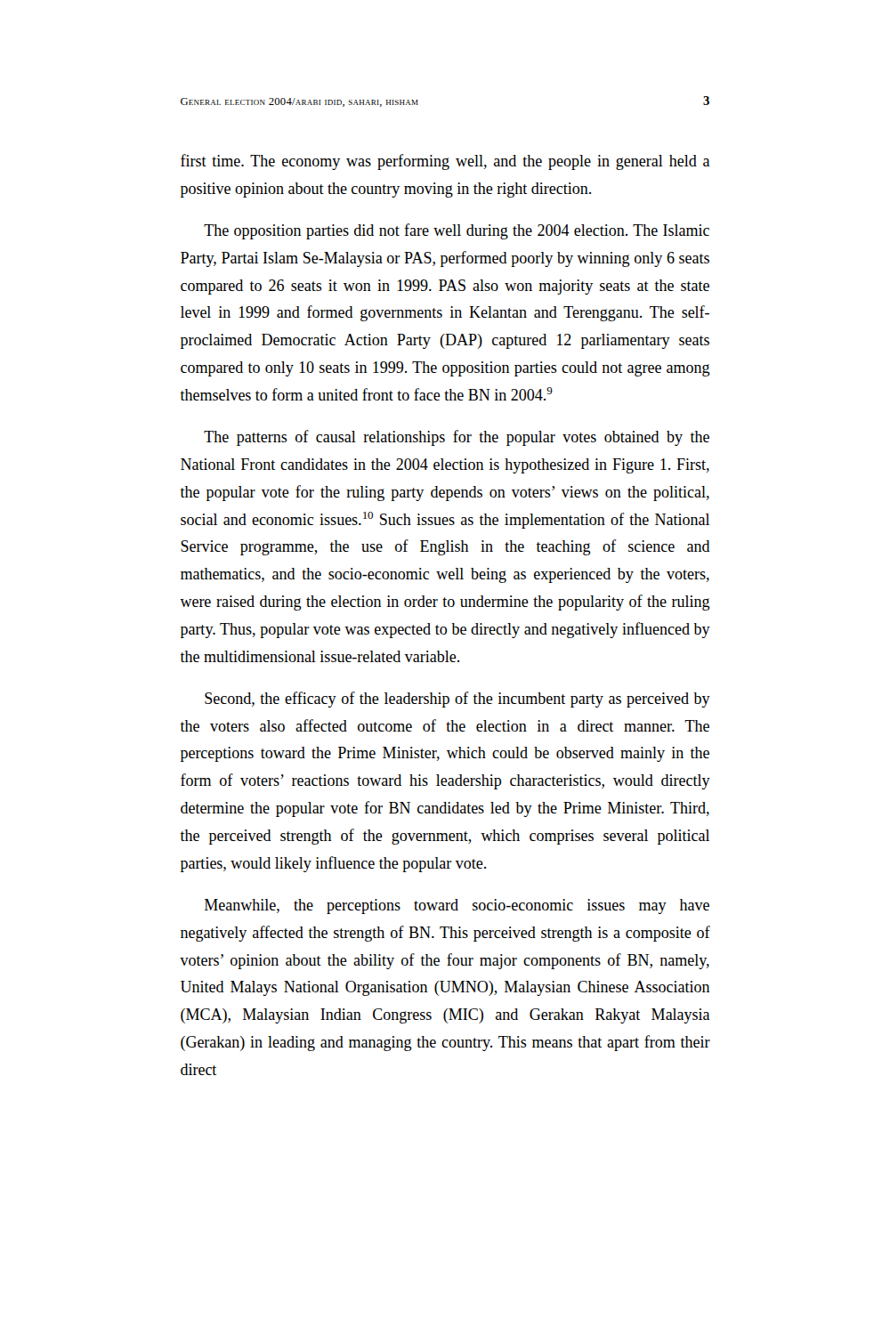General Election 2004/Arabi Idid, Sahari, Hisham 3
first time. The economy was performing well, and the people in general held a positive opinion about the country moving in the right direction.
The opposition parties did not fare well during the 2004 election. The Islamic Party, Partai Islam Se-Malaysia or PAS, performed poorly by winning only 6 seats compared to 26 seats it won in 1999. PAS also won majority seats at the state level in 1999 and formed governments in Kelantan and Terengganu. The self-proclaimed Democratic Action Party (DAP) captured 12 parliamentary seats compared to only 10 seats in 1999. The opposition parties could not agree among themselves to form a united front to face the BN in 2004.9
The patterns of causal relationships for the popular votes obtained by the National Front candidates in the 2004 election is hypothesized in Figure 1. First, the popular vote for the ruling party depends on voters’ views on the political, social and economic issues.10 Such issues as the implementation of the National Service programme, the use of English in the teaching of science and mathematics, and the socio-economic well being as experienced by the voters, were raised during the election in order to undermine the popularity of the ruling party. Thus, popular vote was expected to be directly and negatively influenced by the multidimensional issue-related variable.
Second, the efficacy of the leadership of the incumbent party as perceived by the voters also affected outcome of the election in a direct manner. The perceptions toward the Prime Minister, which could be observed mainly in the form of voters’ reactions toward his leadership characteristics, would directly determine the popular vote for BN candidates led by the Prime Minister. Third, the perceived strength of the government, which comprises several political parties, would likely influence the popular vote.
Meanwhile, the perceptions toward socio-economic issues may have negatively affected the strength of BN. This perceived strength is a composite of voters’ opinion about the ability of the four major components of BN, namely, United Malays National Organisation (UMNO), Malaysian Chinese Association (MCA), Malaysian Indian Congress (MIC) and Gerakan Rakyat Malaysia (Gerakan) in leading and managing the country. This means that apart from their direct